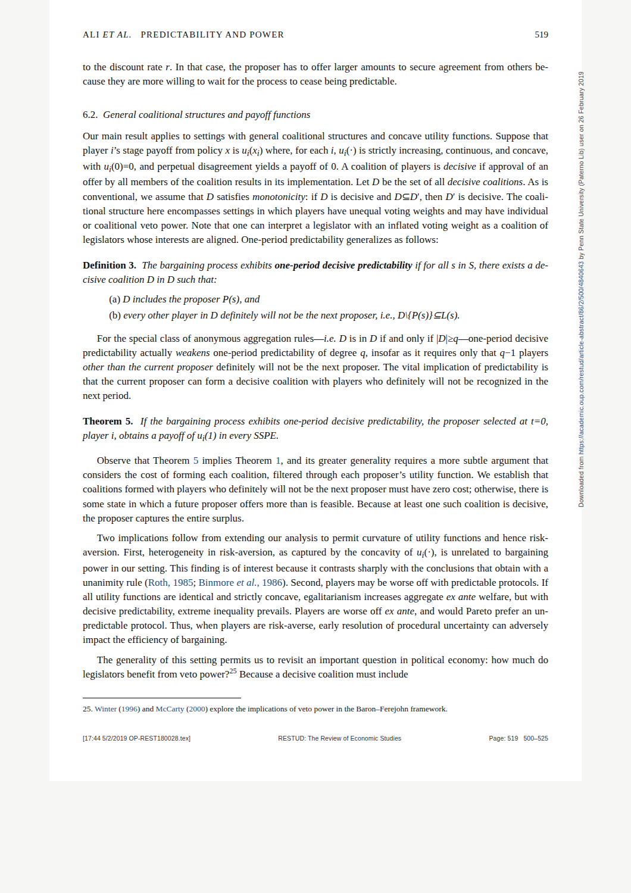Downloaded from https://academic.oup.com/restud/article-abstract/86/2/500/4840643 by Penn State University (Paterno Lib) user on 26 February 2019
ALI ET AL. PREDICTABILITY AND POWER 519
to the discount rate r. In that case, the proposer has to offer larger amounts to secure agreement from others because they are more willing to wait for the process to cease being predictable.
6.2. General coalitional structures and payoff functions
Our main result applies to settings with general coalitional structures and concave utility functions. Suppose that player i’s stage payoff from policy x is ui(xi) where, for each i, ui(·) is strictly increasing, continuous, and concave, with ui(0)=0, and perpetual disagreement yields a payoff of 0. A coalition of players is decisive if approval of an offer by all members of the coalition results in its implementation. Let D be the set of all decisive coalitions. As is conventional, we assume that D satisfies monotonicity: if D is decisive and D⊆D′, then D′ is decisive. The coalitional structure here encompasses settings in which players have unequal voting weights and may have individual or coalitional veto power. Note that one can interpret a legislator with an inflated voting weight as a coalition of legislators whose interests are aligned. One-period predictability generalizes as follows:
Definition 3. The bargaining process exhibits one-period decisive predictability if for all s in S, there exists a decisive coalition D in D such that:
(a) D includes the proposer P(s), and
(b) every other player in D definitely will not be the next proposer, i.e., D\{P(s)}⊆L(s).
For the special class of anonymous aggregation rules—i.e. D is in D if and only if |D|≥q—one-period decisive predictability actually weakens one-period predictability of degree q, insofar as it requires only that q−1 players other than the current proposer definitely will not be the next proposer. The vital implication of predictability is that the current proposer can form a decisive coalition with players who definitely will not be recognized in the next period.
Theorem 5. If the bargaining process exhibits one-period decisive predictability, the proposer selected at t=0, player i, obtains a payoff of ui(1) in every SSPE.
Observe that Theorem 5 implies Theorem 1, and its greater generality requires a more subtle argument that considers the cost of forming each coalition, filtered through each proposer’s utility function. We establish that coalitions formed with players who definitely will not be the next proposer must have zero cost; otherwise, there is some state in which a future proposer offers more than is feasible. Because at least one such coalition is decisive, the proposer captures the entire surplus.
Two implications follow from extending our analysis to permit curvature of utility functions and hence risk-aversion. First, heterogeneity in risk-aversion, as captured by the concavity of ui(·), is unrelated to bargaining power in our setting. This finding is of interest because it contrasts sharply with the conclusions that obtain with a unanimity rule (Roth, 1985; Binmore et al., 1986). Second, players may be worse off with predictable protocols. If all utility functions are identical and strictly concave, egalitarianism increases aggregate ex ante welfare, but with decisive predictability, extreme inequality prevails. Players are worse off ex ante, and would Pareto prefer an unpredictable protocol. Thus, when players are risk-averse, early resolution of procedural uncertainty can adversely impact the efficiency of bargaining.
The generality of this setting permits us to revisit an important question in political economy: how much do legislators benefit from veto power?25 Because a decisive coalition must include
25. Winter (1996) and McCarty (2000) explore the implications of veto power in the Baron–Ferejohn framework.
[17:44 5/2/2019 OP-REST180028.tex] RESTUD: The Review of Economic Studies Page: 519 500–525